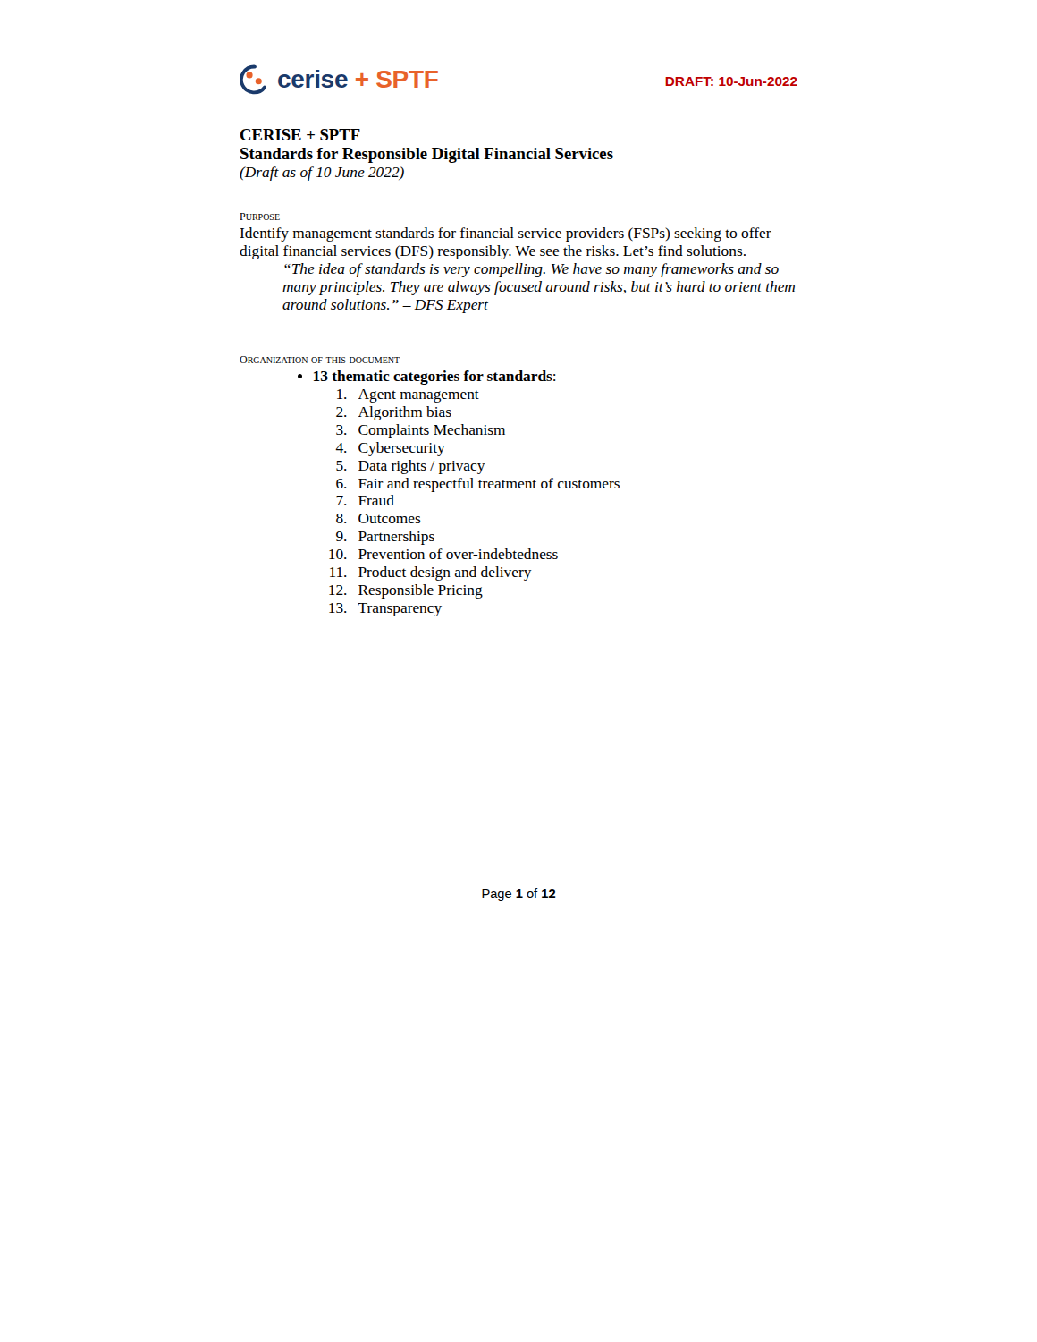cerise + SPTF
DRAFT: 10-Jun-2022
CERISE + SPTF
Standards for Responsible Digital Financial Services
(Draft as of 10 June 2022)
PURPOSE
Identify management standards for financial service providers (FSPs) seeking to offer digital financial services (DFS) responsibly. We see the risks. Let’s find solutions.
“The idea of standards is very compelling. We have so many frameworks and so many principles. They are always focused around risks, but it’s hard to orient them around solutions.” – DFS Expert
ORGANIZATION OF THIS DOCUMENT
13 thematic categories for standards:
Agent management
Algorithm bias
Complaints Mechanism
Cybersecurity
Data rights / privacy
Fair and respectful treatment of customers
Fraud
Outcomes
Partnerships
Prevention of over-indebtedness
Product design and delivery
Responsible Pricing
Transparency
Page 1 of 12